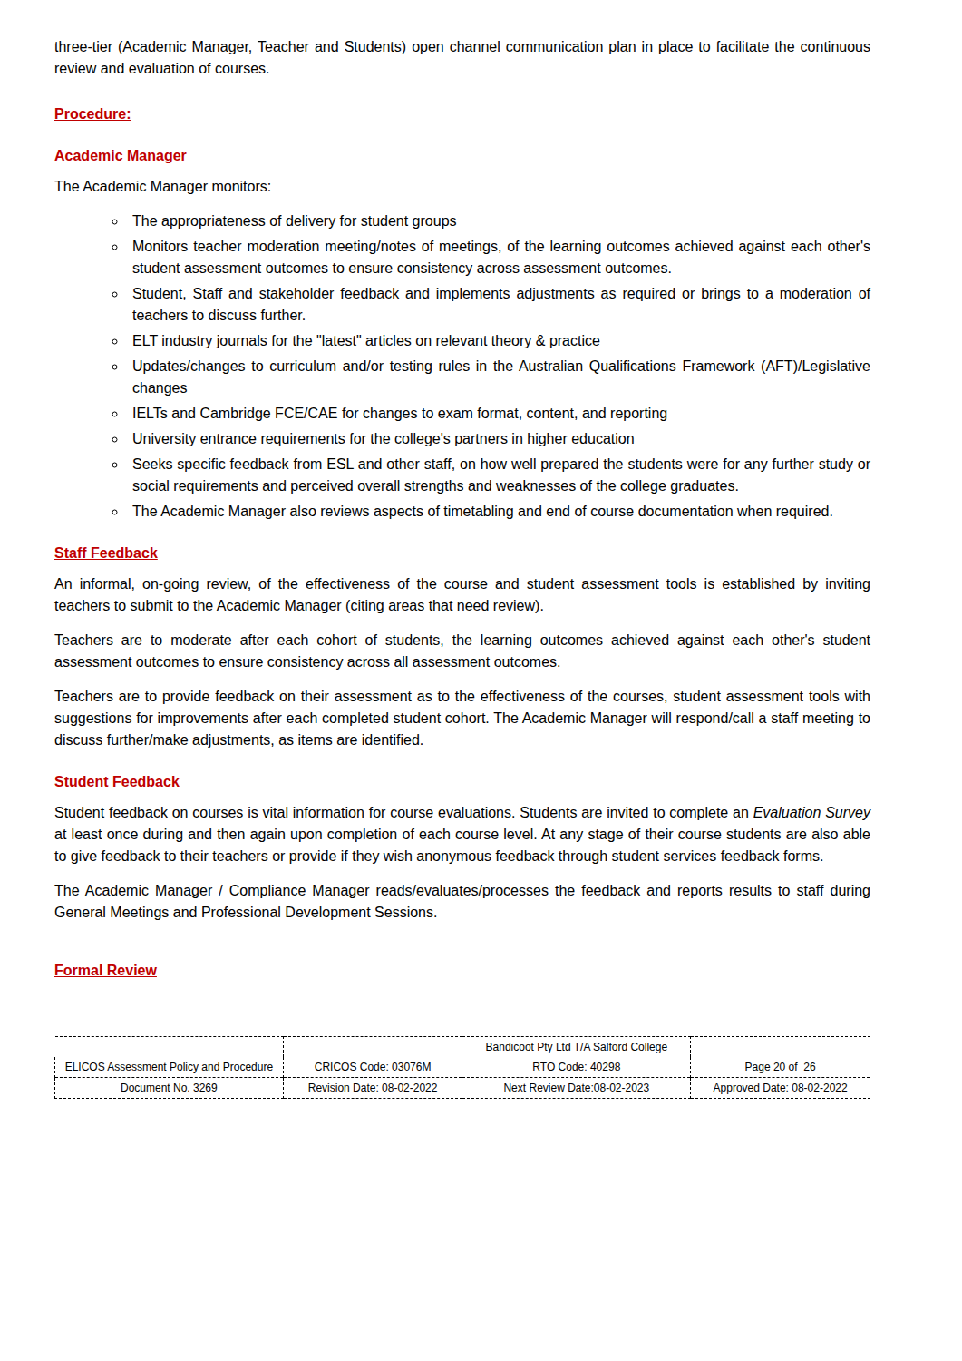three-tier (Academic Manager, Teacher and Students) open channel communication plan in place to facilitate the continuous review and evaluation of courses.
Procedure:
Academic Manager
The Academic Manager monitors:
The appropriateness of delivery for student groups
Monitors teacher moderation meeting/notes of meetings, of the learning outcomes achieved against each other's student assessment outcomes to ensure consistency across assessment outcomes.
Student, Staff and stakeholder feedback and implements adjustments as required or brings to a moderation of teachers to discuss further.
ELT industry journals for the "latest" articles on relevant theory & practice
Updates/changes to curriculum and/or testing rules in the Australian Qualifications Framework (AFT)/Legislative changes
IELTs and Cambridge FCE/CAE for changes to exam format, content, and reporting
University entrance requirements for the college's partners in higher education
Seeks specific feedback from ESL and other staff, on how well prepared the students were for any further study or social requirements and perceived overall strengths and weaknesses of the college graduates.
The Academic Manager also reviews aspects of timetabling and end of course documentation when required.
Staff Feedback
An informal, on-going review, of the effectiveness of the course and student assessment tools is established by inviting teachers to submit to the Academic Manager (citing areas that need review).
Teachers are to moderate after each cohort of students, the learning outcomes achieved against each other's student assessment outcomes to ensure consistency across all assessment outcomes.
Teachers are to provide feedback on their assessment as to the effectiveness of the courses, student assessment tools with suggestions for improvements after each completed student cohort. The Academic Manager will respond/call a staff meeting to discuss further/make adjustments, as items are identified.
Student Feedback
Student feedback on courses is vital information for course evaluations. Students are invited to complete an Evaluation Survey at least once during and then again upon completion of each course level. At any stage of their course students are also able to give feedback to their teachers or provide if they wish anonymous feedback through student services feedback forms.
The Academic Manager / Compliance Manager reads/evaluates/processes the feedback and reports results to staff during General Meetings and Professional Development Sessions.
Formal Review
| | | Bandicoot Pty Ltd T/A Salford College | |
| ELICOS Assessment Policy and Procedure | CRICOS Code: 03076M | RTO Code: 40298 | Page 20 of 26 |
| Document No. 3269 | Revision Date: 08-02-2022 | Next Review Date:08-02-2023 | Approved Date: 08-02-2022 |